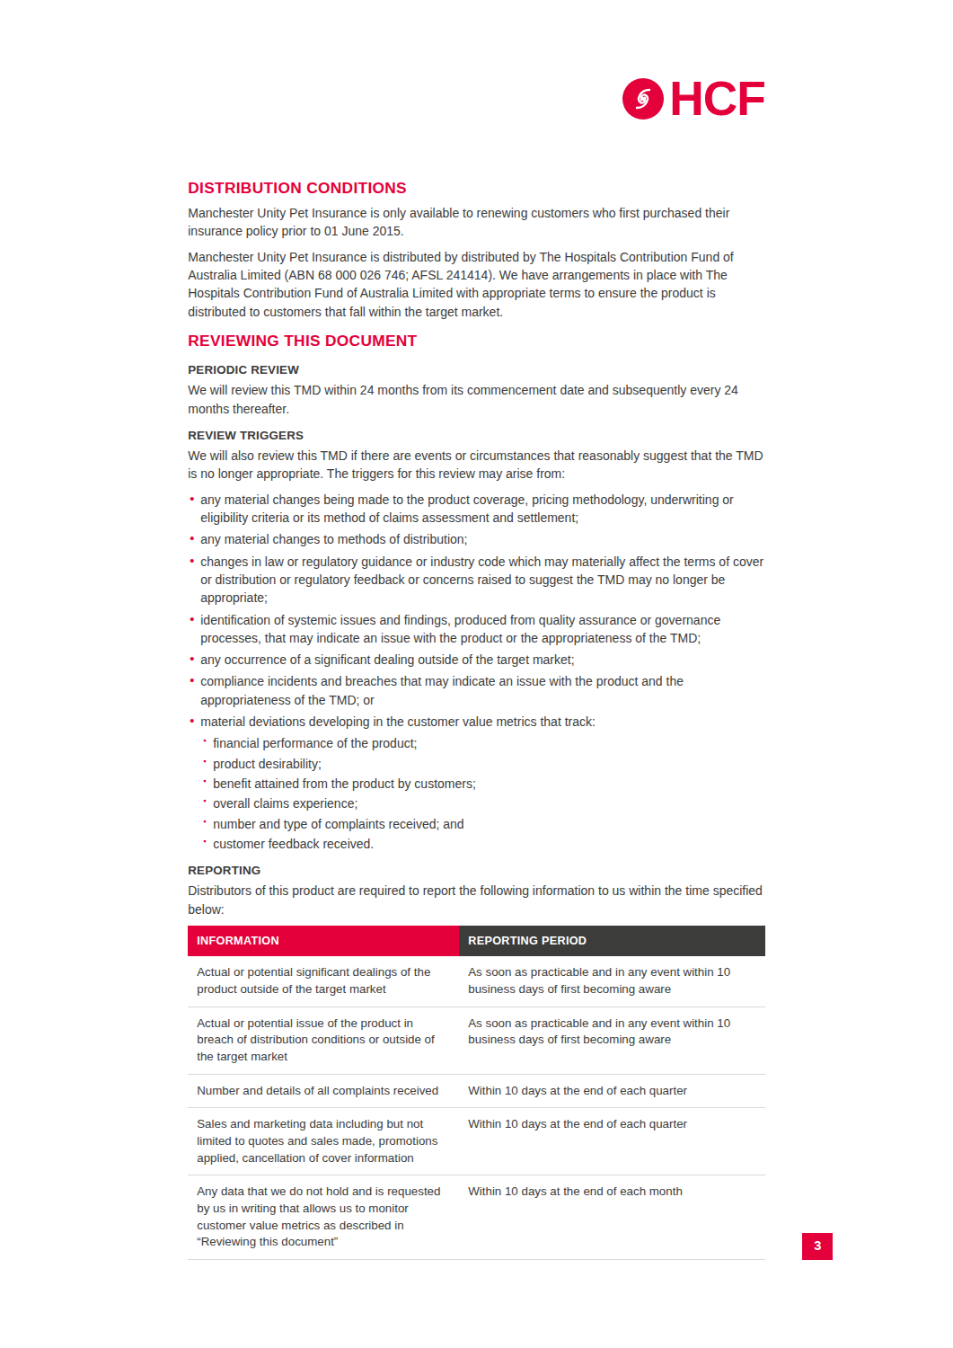HCF
Distribution Conditions
Manchester Unity Pet Insurance is only available to renewing customers who first purchased their insurance policy prior to 01 June 2015.
Manchester Unity Pet Insurance is distributed by distributed by The Hospitals Contribution Fund of Australia Limited (ABN 68 000 026 746; AFSL 241414). We have arrangements in place with The Hospitals Contribution Fund of Australia Limited with appropriate terms to ensure the product is distributed to customers that fall within the target market.
Reviewing this Document
Periodic Review
We will review this TMD within 24 months from its commencement date and subsequently every 24 months thereafter.
Review Triggers
We will also review this TMD if there are events or circumstances that reasonably suggest that the TMD is no longer appropriate. The triggers for this review may arise from:
any material changes being made to the product coverage, pricing methodology, underwriting or eligibility criteria or its method of claims assessment and settlement;
any material changes to methods of distribution;
changes in law or regulatory guidance or industry code which may materially affect the terms of cover or distribution or regulatory feedback or concerns raised to suggest the TMD may no longer be appropriate;
identification of systemic issues and findings, produced from quality assurance or governance processes, that may indicate an issue with the product or the appropriateness of the TMD;
any occurrence of a significant dealing outside of the target market;
compliance incidents and breaches that may indicate an issue with the product and the appropriateness of the TMD; or
material deviations developing in the customer value metrics that track:
financial performance of the product;
product desirability;
benefit attained from the product by customers;
overall claims experience;
number and type of complaints received; and
customer feedback received.
Reporting
Distributors of this product are required to report the following information to us within the time specified below:
| Information | Reporting Period |
| --- | --- |
| Actual or potential significant dealings of the product outside of the target market | As soon as practicable and in any event within 10 business days of first becoming aware |
| Actual or potential issue of the product in breach of distribution conditions or outside of the target market | As soon as practicable and in any event within 10 business days of first becoming aware |
| Number and details of all complaints received | Within 10 days at the end of each quarter |
| Sales and marketing data including but not limited to quotes and sales made, promotions applied, cancellation of cover information | Within 10 days at the end of each quarter |
| Any data that we do not hold and is requested by us in writing that allows us to monitor customer value metrics as described in “Reviewing this document” | Within 10 days at the end of each month |
3